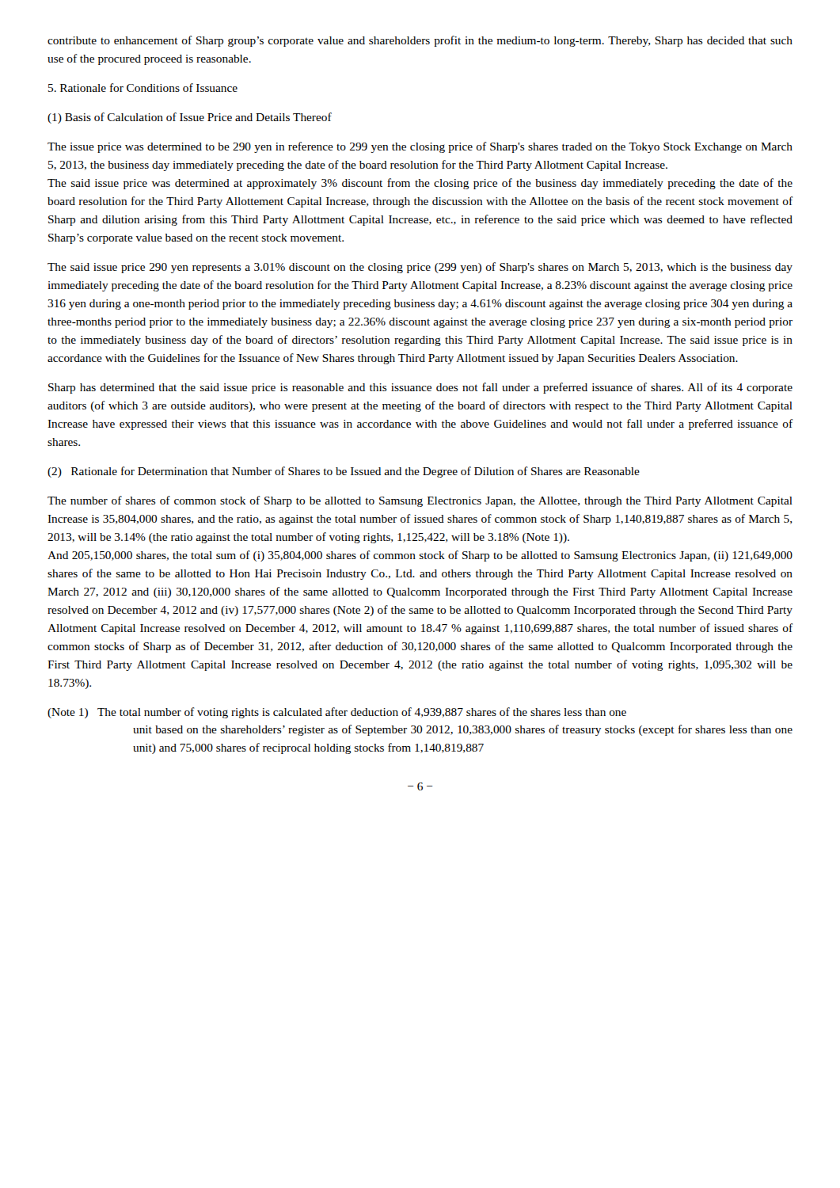contribute to enhancement of Sharp group’s corporate value and shareholders profit in the medium-to long-term. Thereby, Sharp has decided that such use of the procured proceed is reasonable.
5. Rationale for Conditions of Issuance
(1) Basis of Calculation of Issue Price and Details Thereof
The issue price was determined to be 290 yen in reference to 299 yen the closing price of Sharp's shares traded on the Tokyo Stock Exchange on March 5, 2013, the business day immediately preceding the date of the board resolution for the Third Party Allotment Capital Increase.
The said issue price was determined at approximately 3% discount from the closing price of the business day immediately preceding the date of the board resolution for the Third Party Allottement Capital Increase, through the discussion with the Allottee on the basis of the recent stock movement of Sharp and dilution arising from this Third Party Allottment Capital Increase, etc., in reference to the said price which was deemed to have reflected Sharp’s corporate value based on the recent stock movement.
The said issue price 290 yen represents a 3.01% discount on the closing price (299 yen) of Sharp's shares on March 5, 2013, which is the business day immediately preceding the date of the board resolution for the Third Party Allotment Capital Increase, a 8.23% discount against the average closing price 316 yen during a one-month period prior to the immediately preceding business day; a 4.61% discount against the average closing price 304 yen during a three-months period prior to the immediately business day; a 22.36% discount against the average closing price 237 yen during a six-month period prior to the immediately business day of the board of directors’ resolution regarding this Third Party Allotment Capital Increase. The said issue price is in accordance with the Guidelines for the Issuance of New Shares through Third Party Allotment issued by Japan Securities Dealers Association.
Sharp has determined that the said issue price is reasonable and this issuance does not fall under a preferred issuance of shares. All of its 4 corporate auditors (of which 3 are outside auditors), who were present at the meeting of the board of directors with respect to the Third Party Allotment Capital Increase have expressed their views that this issuance was in accordance with the above Guidelines and would not fall under a preferred issuance of shares.
(2) Rationale for Determination that Number of Shares to be Issued and the Degree of Dilution of Shares are Reasonable
The number of shares of common stock of Sharp to be allotted to Samsung Electronics Japan, the Allottee, through the Third Party Allotment Capital Increase is 35,804,000 shares, and the ratio, as against the total number of issued shares of common stock of Sharp 1,140,819,887 shares as of March 5, 2013, will be 3.14% (the ratio against the total number of voting rights, 1,125,422, will be 3.18% (Note 1)).
And 205,150,000 shares, the total sum of (i) 35,804,000 shares of common stock of Sharp to be allotted to Samsung Electronics Japan, (ii) 121,649,000 shares of the same to be allotted to Hon Hai Precisoin Industry Co., Ltd. and others through the Third Party Allotment Capital Increase resolved on March 27, 2012 and (iii) 30,120,000 shares of the same allotted to Qualcomm Incorporated through the First Third Party Allotment Capital Increase resolved on December 4, 2012 and (iv) 17,577,000 shares (Note 2) of the same to be allotted to Qualcomm Incorporated through the Second Third Party Allotment Capital Increase resolved on December 4, 2012, will amount to 18.47 % against 1,110,699,887 shares, the total number of issued shares of common stocks of Sharp as of December 31, 2012, after deduction of 30,120,000 shares of the same allotted to Qualcomm Incorporated through the First Third Party Allotment Capital Increase resolved on December 4, 2012 (the ratio against the total number of voting rights, 1,095,302 will be 18.73%).
(Note 1) The total number of voting rights is calculated after deduction of 4,939,887 shares of the shares less than one
unit based on the shareholders’ register as of September 30 2012, 10,383,000 shares of treasury stocks (except for shares less than one unit) and 75,000 shares of reciprocal holding stocks from 1,140,819,887
− 6 −